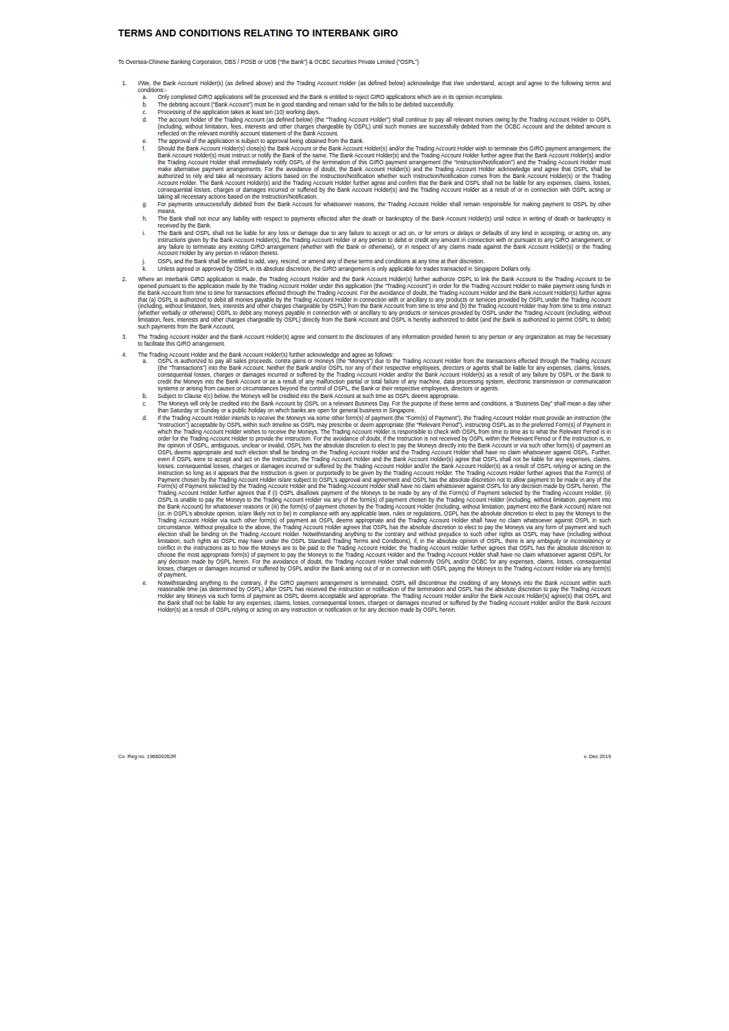TERMS AND CONDITIONS RELATING TO INTERBANK GIRO
To Oversea-Chinese Banking Corporation, DBS / POSB or UOB (“the Bank”) & OCBC Securities Private Limited (“OSPL”)
I/We, the Bank Account Holder(s) (as defined above) and the Trading Account Holder (as defined below) acknowledge that I/we understand, accept and agree to the following terms and conditions:-
Only completed GIRO applications will be processed and the Bank is entitled to reject GIRO applications which are in its opinion incomplete.
The debiting account (“Bank Account”) must be in good standing and remain valid for the bills to be debited successfully.
Processing of the application takes at least ten (10) working days.
The account holder of the Trading Account (as defined below) (the “Trading Account Holder”) shall continue to pay all relevant monies owing by the Trading Account Holder to OSPL (including, without limitation, fees, interests and other charges chargeable by OSPL) until such monies are successfully debited from the OCBC Account and the debited amount is reflected on the relevant monthly account statement of the Bank Account.
The approval of the application is subject to approval being obtained from the Bank.
Should the Bank Account Holder(s) close(s) the Bank Account or the Bank Account Holder(s) and/or the Trading Account Holder wish to terminate this GIRO payment arrangement, the Bank Account Holder(s) must instruct or notify the Bank of the same. The Bank Account Holder(s) and the Trading Account Holder further agree that the Bank Account Holder(s) and/or the Trading Account Holder shall immediately notify OSPL of the termination of this GIRO payment arrangement (the “Instruction/Notification”) and the Trading Account Holder must make alternative payment arrangements. For the avoidance of doubt, the Bank Account Holder(s) and the Trading Account Holder acknowledge and agree that OSPL shall be authorized to rely and take all necessary actions based on the Instruction/Notification whether such Instruction/Notification comes from the Bank Account Holder(s) or the Trading Account Holder. The Bank Account Holder(s) and the Trading Account Holder further agree and confirm that the Bank and OSPL shall not be liable for any expenses, claims, losses, consequential losses, charges or damages incurred or suffered by the Bank Account Holder(s) and the Trading Account Holder as a result of or in connection with OSPL acting or taking all necessary actions based on the Instruction/Notification.
For payments unsuccessfully debited from the Bank Account for whatsoever reasons, the Trading Account Holder shall remain responsible for making payment to OSPL by other means.
The Bank shall not incur any liability with respect to payments effected after the death or bankruptcy of the Bank Account Holder(s) until notice in writing of death or bankruptcy is received by the Bank.
The Bank and OSPL shall not be liable for any loss or damage due to any failure to accept or act on, or for errors or delays or defaults of any kind in accepting, or acting on, any instructions given by the Bank Account Holder(s), the Trading Account Holder or any person to debit or credit any amount in connection with or pursuant to any GIRO arrangement, or any failure to terminate any existing GIRO arrangement (whether with the Bank or otherwise), or in respect of any claims made against the Bank Account Holder(s) or the Trading Account Holder by any person in relation thereto.
OSPL and the Bank shall be entitled to add, vary, rescind, or amend any of these terms and conditions at any time at their discretion.
Unless agreed or approved by OSPL in its absolute discretion, the GIRO arrangement is only applicable for trades transacted in Singapore Dollars only.
Where an Interbank GIRO application is made, the Trading Account Holder and the Bank Account Holder(s) further authorize OSPL to link the Bank Account to the Trading Account to be opened pursuant to the application made by the Trading Account Holder under this application (the “Trading Account”) in order for the Trading Account Holder to make payment using funds in the Bank Account from time to time for transactions effected through the Trading Account. For the avoidance of doubt, the Trading Account Holder and the Bank Account Holder(s) further agree that (a) OSPL is authorized to debit all monies payable by the Trading Account Holder in connection with or ancillary to any products or services provided by OSPL under the Trading Account (including, without limitation, fees, interests and other charges chargeable by OSPL) from the Bank Account from time to time and (b) the Trading Account Holder may from time to time instruct (whether verbally or otherwise) OSPL to debit any moneys payable in connection with or ancillary to any products or services provided by OSPL under the Trading Account (including, without limitation, fees, interests and other charges chargeable by OSPL) directly from the Bank Account and OSPL is hereby authorized to debit (and the Bank is authorized to permit OSPL to debit) such payments from the Bank Account.
The Trading Account Holder and the Bank Account Holder(s) agree and consent to the disclosures of any information provided herein to any person or any organization as may be necessary to facilitate this GIRO arrangement.
The Trading Account Holder and the Bank Account Holder(s) further acknowledge and agree as follows:
OSPL is authorized to pay all sales proceeds, contra gains or moneys (the “Moneys”) due to the Trading Account Holder from the transactions effected through the Trading Account (the “Transactions”) into the Bank Account. Neither the Bank and/or OSPL nor any of their respective employees, directors or agents shall be liable for any expenses, claims, losses, consequential losses, charges or damages incurred or suffered by the Trading Account Holder and/or the Bank Account Holder(s) as a result of any failure by OSPL or the Bank to credit the Moneys into the Bank Account or as a result of any malfunction partial or total failure of any machine, data processing system, electronic transmission or communication systems or arising from causes or circumstances beyond the control of OSPL, the Bank or their respective employees, directors or agents.
Subject to Clause 4(c) below, the Moneys will be credited into the Bank Account at such time as OSPL deems appropriate.
The Moneys will only be credited into the Bank Account by OSPL on a relevant Business Day. For the purpose of these terms and conditions, a “Business Day” shall mean a day other than Saturday or Sunday or a public holiday on which banks are open for general business in Singapore.
If the Trading Account Holder intends to receive the Moneys via some other form(s) of payment (the “Form(s) of Payment”), the Trading Account Holder must provide an instruction (the “Instruction”) acceptable by OSPL within such timeline as OSPL may prescribe or deem appropriate (the “Relevant Period”), instructing OSPL as to the preferred Form(s) of Payment in which the Trading Account Holder wishes to receive the Moneys. The Trading Account Holder is responsible to check with OSPL from time to time as to what the Relevant Period is in order for the Trading Account Holder to provide the Instruction. For the avoidance of doubt, if the Instruction is not received by OSPL within the Relevant Period or if the Instruction is, in the opinion of OSPL, ambiguous, unclear or invalid, OSPL has the absolute discretion to elect to pay the Moneys directly into the Bank Account or via such other form(s) of payment as OSPL deems appropriate and such election shall be binding on the Trading Account Holder and the Trading Account Holder shall have no claim whatsoever against OSPL. Further, even if OSPL were to accept and act on the Instruction, the Trading Account Holder and the Bank Account Holder(s) agree that OSPL shall not be liable for any expenses, claims, losses, consequential losses, charges or damages incurred or suffered by the Trading Account Holder and/or the Bank Account Holder(s) as a result of OSPL relying or acting on the Instruction so long as it appears that the Instruction is given or purportedly to be given by the Trading Account Holder. The Trading Account Holder further agrees that the Form(s) of Payment chosen by the Trading Account Holder is/are subject to OSPL’s approval and agreement and OSPL has the absolute discretion not to allow payment to be made in any of the Form(s) of Payment selected by the Trading Account Holder and the Trading Account Holder shall have no claim whatsoever against OSPL for any decision made by OSPL herein. The Trading Account Holder further agrees that if (i) OSPL disallows payment of the Moneys to be made by any of the Form(s) of Payment selected by the Trading Account Holder, (ii) OSPL is unable to pay the Moneys to the Trading Account Holder via any of the form(s) of payment chosen by the Trading Account Holder (including, without limitation, payment into the Bank Account) for whatsoever reasons or (iii) the form(s) of payment chosen by the Trading Account Holder (including, without limitation, payment into the Bank Account) is/are not (or, in OSPL’s absolute opinion, is/are likely not to be) in compliance with any applicable laws, rules or regulations, OSPL has the absolute discretion to elect to pay the Moneys to the Trading Account Holder via such other form(s) of payment as OSPL deems appropriate and the Trading Account Holder shall have no claim whatsoever against OSPL in such circumstance. Without prejudice to the above, the Trading Account Holder agrees that OSPL has the absolute discretion to elect to pay the Moneys via any form of payment and such election shall be binding on the Trading Account Holder. Notwithstanding anything to the contrary and without prejudice to such other rights as OSPL may have (including without limitation, such rights as OSPL may have under the OSPL Standard Trading Terms and Conditions), if, in the absolute opinion of OSPL, there is any ambiguity or inconsistency or conflict in the instructions as to how the Moneys are to be paid to the Trading Account Holder, the Trading Account Holder further agrees that OSPL has the absolute discretion to choose the most appropriate form(s) of payment to pay the Moneys to the Trading Account Holder and the Trading Account Holder shall have no claim whatsoever against OSPL for any decision made by OSPL herein. For the avoidance of doubt, the Trading Account Holder shall indemnify OSPL and/or OCBC for any expenses, claims, losses, consequential losses, charges or damages incurred or suffered by OSPL and/or the Bank arising out of or in connection with OSPL paying the Moneys to the Trading Account Holder via any form(s) of payment.
Notwithstanding anything to the contrary, if the GIRO payment arrangement is terminated, OSPL will discontinue the crediting of any Moneys into the Bank Account within such reasonable time (as determined by OSPL) after OSPL has received the instruction or notification of the termination and OSPL has the absolute discretion to pay the Trading Account Holder any Moneys via such forms of payment as OSPL deems acceptable and appropriate. The Trading Account Holder and/or the Bank Account Holder(s) agree(s) that OSPL and the Bank shall not be liable for any expenses, claims, losses, consequential losses, charges or damages incurred or suffered by the Trading Account Holder and/or the Bank Account Holder(s) as a result of OSPL relying or acting on any instruction or notification or for any decision made by OSPL herein.
Co. Reg no. 196600262R v. Dec 2019